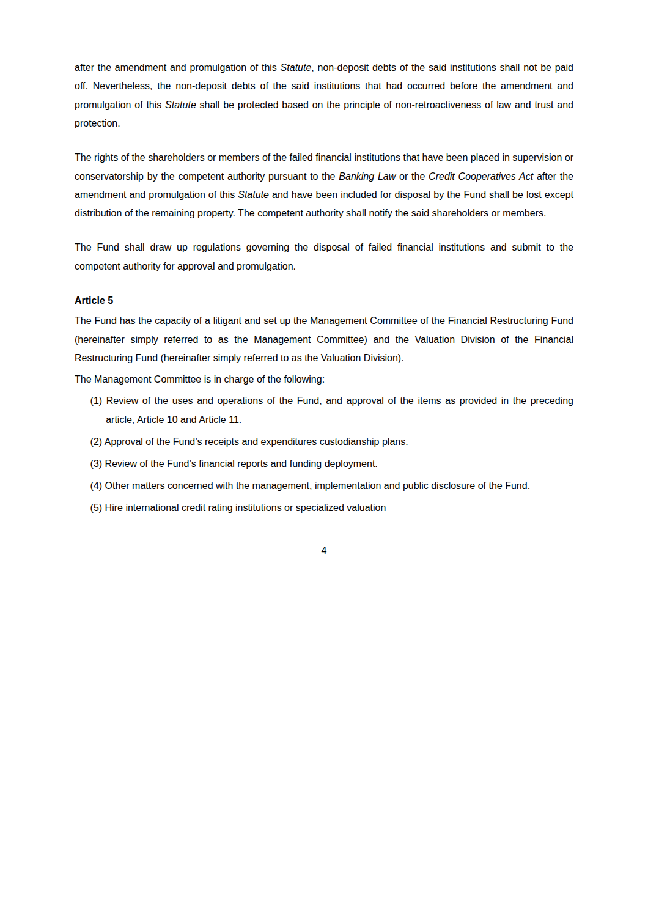after the amendment and promulgation of this Statute, non-deposit debts of the said institutions shall not be paid off. Nevertheless, the non-deposit debts of the said institutions that had occurred before the amendment and promulgation of this Statute shall be protected based on the principle of non-retroactiveness of law and trust and protection.
The rights of the shareholders or members of the failed financial institutions that have been placed in supervision or conservatorship by the competent authority pursuant to the Banking Law or the Credit Cooperatives Act after the amendment and promulgation of this Statute and have been included for disposal by the Fund shall be lost except distribution of the remaining property. The competent authority shall notify the said shareholders or members.
The Fund shall draw up regulations governing the disposal of failed financial institutions and submit to the competent authority for approval and promulgation.
Article 5
The Fund has the capacity of a litigant and set up the Management Committee of the Financial Restructuring Fund (hereinafter simply referred to as the Management Committee) and the Valuation Division of the Financial Restructuring Fund (hereinafter simply referred to as the Valuation Division).
The Management Committee is in charge of the following:
(1) Review of the uses and operations of the Fund, and approval of the items as provided in the preceding article, Article 10 and Article 11.
(2) Approval of the Fund’s receipts and expenditures custodianship plans.
(3) Review of the Fund’s financial reports and funding deployment.
(4) Other matters concerned with the management, implementation and public disclosure of the Fund.
(5) Hire international credit rating institutions or specialized valuation
4